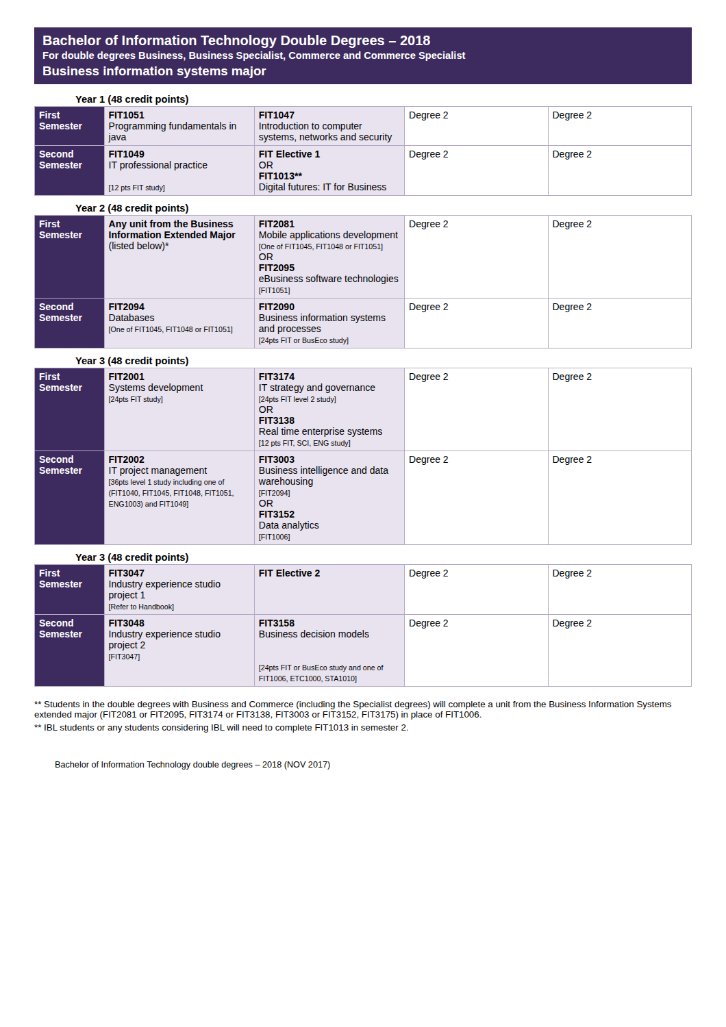Bachelor of Information Technology Double Degrees – 2018
For double degrees Business, Business Specialist, Commerce and Commerce Specialist
Business information systems major
Year 1 (48 credit points)
| First Semester | FIT1051 Programming fundamentals in java | FIT1047 Introduction to computer systems, networks and security | Degree 2 | Degree 2 |
| Second Semester | FIT1049 IT professional practice [12 pts FIT study] | FIT Elective 1 OR FIT1013** Digital futures: IT for Business | Degree 2 | Degree 2 |
Year 2 (48 credit points)
| First Semester | Any unit from the Business Information Extended Major (listed below)* | FIT2081 Mobile applications development [One of FIT1045, FIT1048 or FIT1051] OR FIT2095 eBusiness software technologies [FIT1051] | Degree 2 | Degree 2 |
| Second Semester | FIT2094 Databases [One of FIT1045, FIT1048 or FIT1051] | FIT2090 Business information systems and processes [24pts FIT or BusEco study] | Degree 2 | Degree 2 |
Year 3 (48 credit points)
| First Semester | FIT2001 Systems development [24pts FIT study] | FIT3174 IT strategy and governance [24pts FIT level 2 study] OR FIT3138 Real time enterprise systems [12 pts FIT, SCI, ENG study] | Degree 2 | Degree 2 |
| Second Semester | FIT2002 IT project management [36pts level 1 study including one of (FIT1040, FIT1045, FIT1048, FIT1051, ENG1003) and FIT1049] | FIT3003 Business intelligence and data warehousing [FIT2094] OR FIT3152 Data analytics [FIT1006] | Degree 2 | Degree 2 |
Year 3 (48 credit points)
| First Semester | FIT3047 Industry experience studio project 1 [Refer to Handbook] | FIT Elective 2 | Degree 2 | Degree 2 |
| Second Semester | FIT3048 Industry experience studio project 2 [FIT3047] | FIT3158 Business decision models [24pts FIT or BusEco study and one of FIT1006, ETC1000, STA1010] | Degree 2 | Degree 2 |
** Students in the double degrees with Business and Commerce (including the Specialist degrees) will complete a unit from the Business Information Systems extended major (FIT2081 or FIT2095, FIT3174 or FIT3138, FIT3003 or FIT3152, FIT3175) in place of FIT1006.
** IBL students or any students considering IBL will need to complete FIT1013 in semester 2.
Bachelor of Information Technology double degrees – 2018 (NOV 2017)